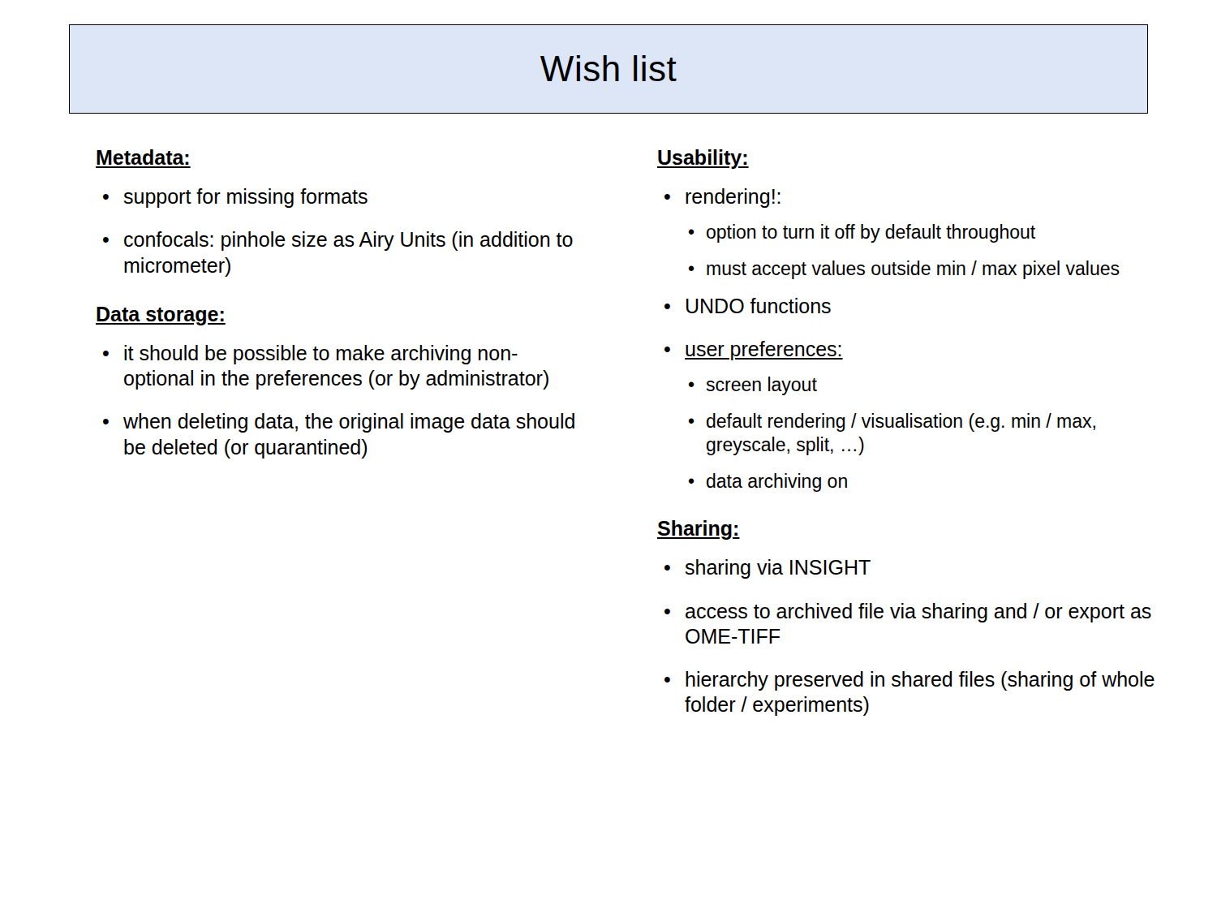Wish list
Metadata:
support for missing formats
confocals: pinhole size as Airy Units (in addition to micrometer)
Data storage:
it should be possible to make archiving non-optional in the preferences (or by administrator)
when deleting data, the original image data should be deleted (or quarantined)
Usability:
rendering!:
option to turn it off by default throughout
must accept values outside min / max pixel values
UNDO functions
user preferences:
screen layout
default rendering / visualisation (e.g. min / max, greyscale, split, …)
data archiving on
Sharing:
sharing via INSIGHT
access to archived file via sharing and / or export as OME-TIFF
hierarchy preserved in shared files (sharing of whole folder / experiments)